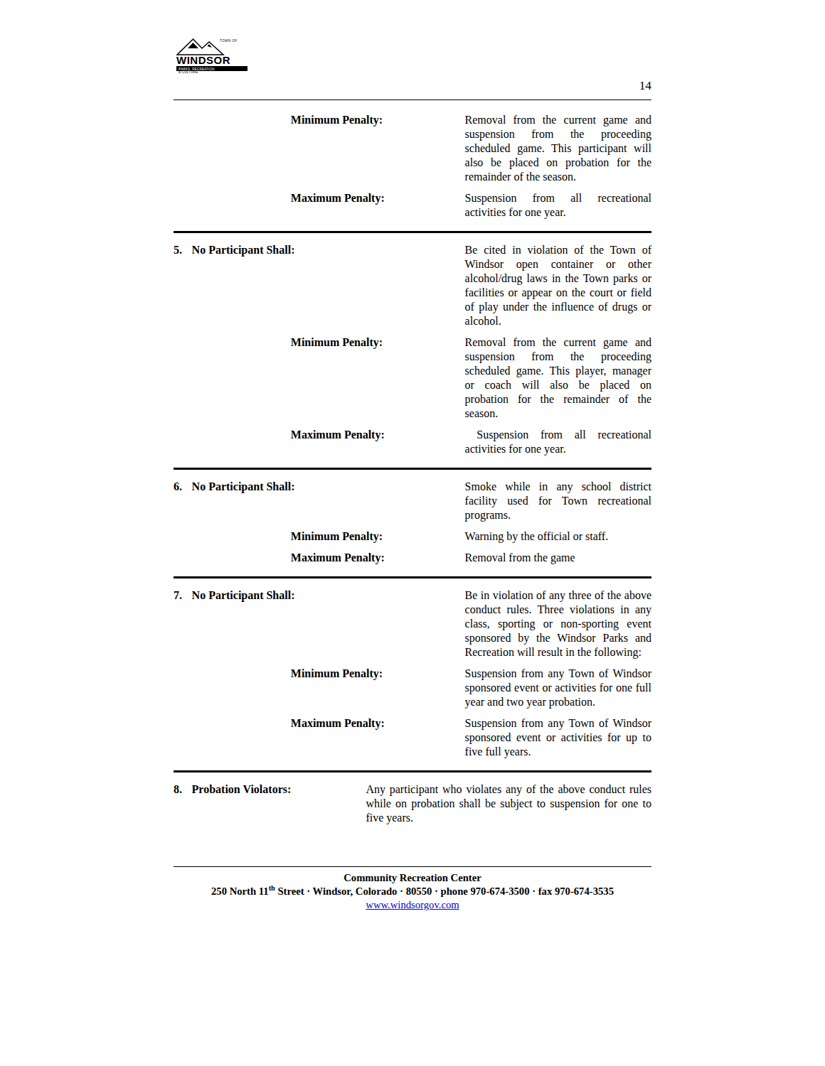TOWN OF WINDSOR PARKS, RECREATION & CULTURE
14
| | Minimum Penalty: | Removal from the current game and suspension from the proceeding scheduled game. This participant will also be placed on probation for the remainder of the season. |
| | Maximum Penalty: | Suspension from all recreational activities for one year. |
| 5. | No Participant Shall: | Be cited in violation of the Town of Windsor open container or other alcohol/drug laws in the Town parks or facilities or appear on the court or field of play under the influence of drugs or alcohol. |
| | Minimum Penalty: | Removal from the current game and suspension from the proceeding scheduled game. This player, manager or coach will also be placed on probation for the remainder of the season. |
| | Maximum Penalty: | Suspension from all recreational activities for one year. |
| 6. | No Participant Shall: | Smoke while in any school district facility used for Town recreational programs. |
| | Minimum Penalty: | Warning by the official or staff. |
| | Maximum Penalty: | Removal from the game |
| 7. | No Participant Shall: | Be in violation of any three of the above conduct rules. Three violations in any class, sporting or non-sporting event sponsored by the Windsor Parks and Recreation will result in the following: |
| | Minimum Penalty: | Suspension from any Town of Windsor sponsored event or activities for one full year and two year probation. |
| | Maximum Penalty: | Suspension from any Town of Windsor sponsored event or activities for up to five full years. |
| 8. | Probation Violators: | Any participant who violates any of the above conduct rules while on probation shall be subject to suspension for one to five years. |
Community Recreation Center
250 North 11th Street · Windsor, Colorado · 80550 · phone 970-674-3500 · fax 970-674-3535
www.windsorgov.com